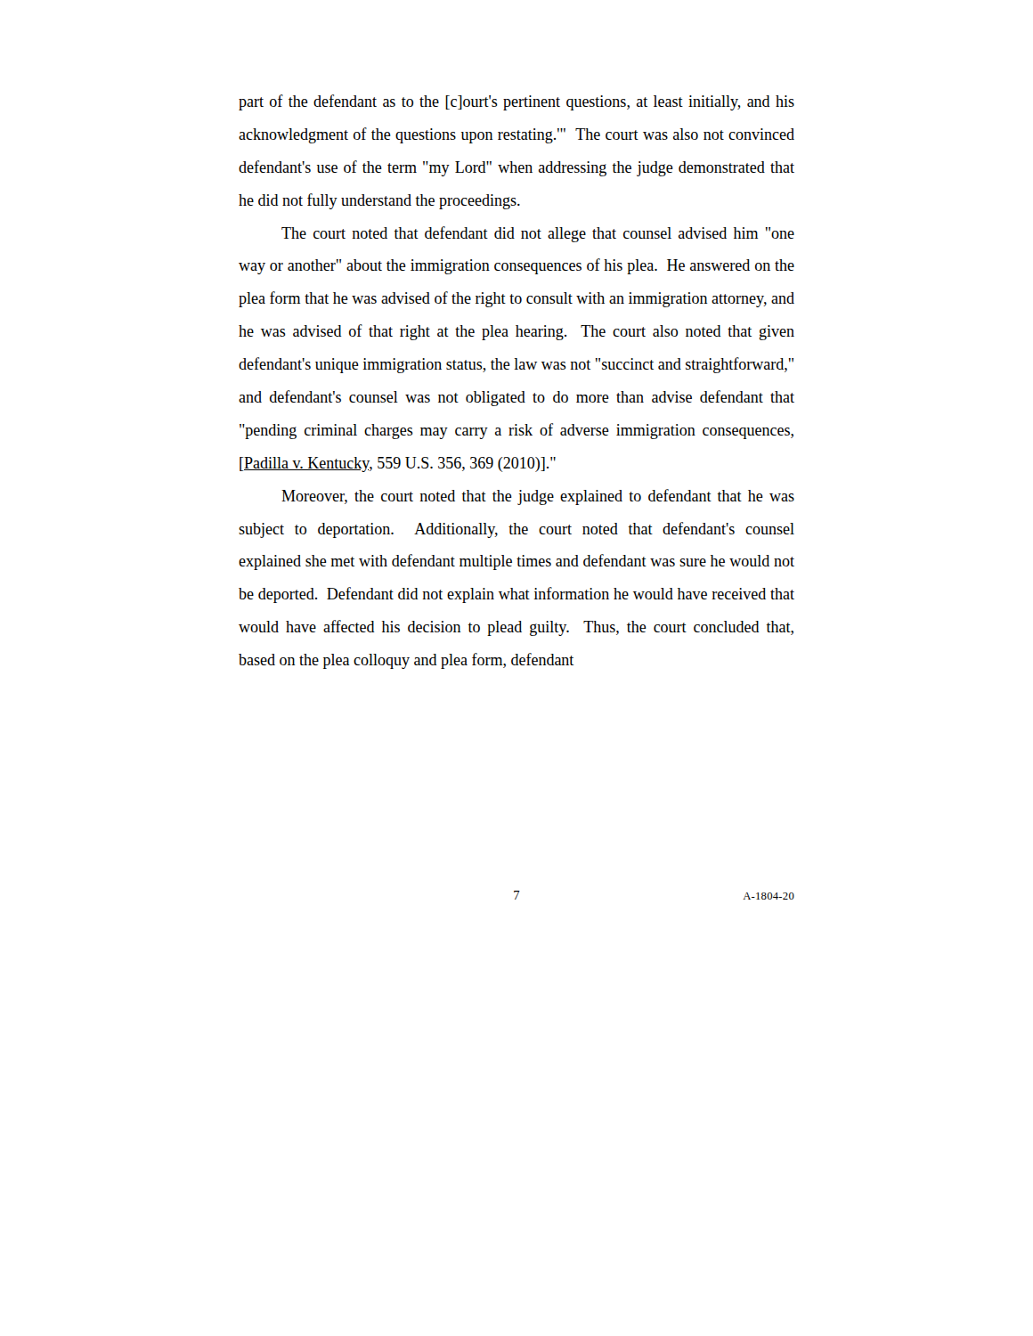part of the defendant as to the [c]ourt's pertinent questions, at least initially, and his acknowledgment of the questions upon restating.'" The court was also not convinced defendant's use of the term "my Lord" when addressing the judge demonstrated that he did not fully understand the proceedings.
The court noted that defendant did not allege that counsel advised him "one way or another" about the immigration consequences of his plea. He answered on the plea form that he was advised of the right to consult with an immigration attorney, and he was advised of that right at the plea hearing. The court also noted that given defendant's unique immigration status, the law was not "succinct and straightforward," and defendant's counsel was not obligated to do more than advise defendant that "pending criminal charges may carry a risk of adverse immigration consequences, [Padilla v. Kentucky, 559 U.S. 356, 369 (2010)]."
Moreover, the court noted that the judge explained to defendant that he was subject to deportation. Additionally, the court noted that defendant's counsel explained she met with defendant multiple times and defendant was sure he would not be deported. Defendant did not explain what information he would have received that would have affected his decision to plead guilty. Thus, the court concluded that, based on the plea colloquy and plea form, defendant
7 A-1804-20